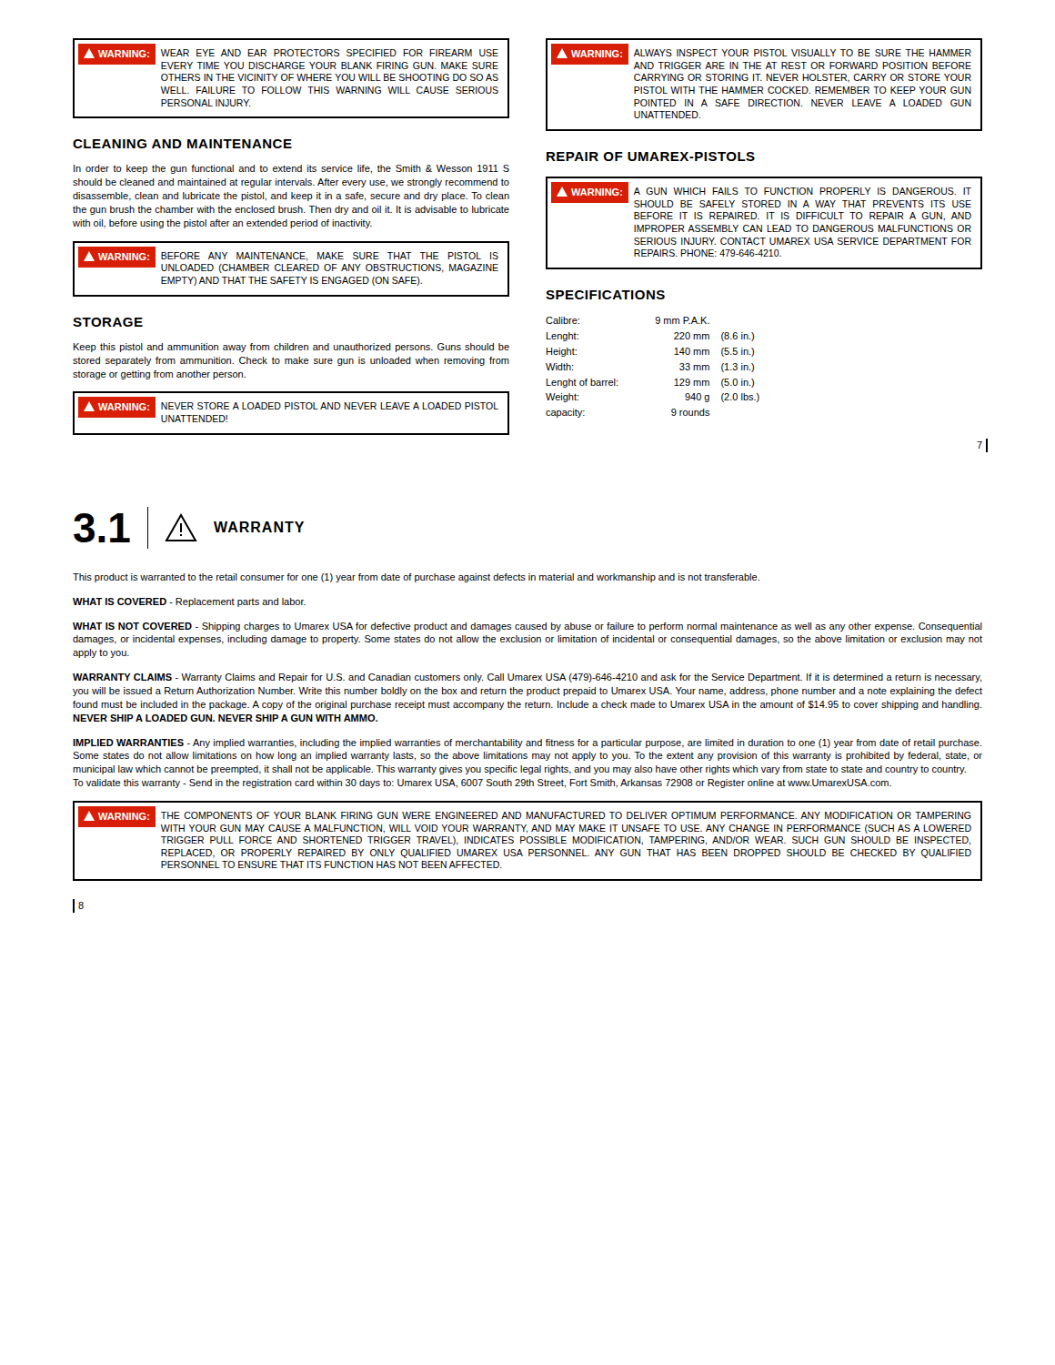WARNING:
WEAR EYE AND EAR PROTECTORS SPECIFIED FOR FIREARM USE EVERY TIME YOU DISCHARGE YOUR BLANK FIRING GUN. MAKE SURE OTHERS IN THE VICINITY OF WHERE YOU WILL BE SHOOTING DO SO AS WELL. FAILURE TO FOLLOW THIS WARNING WILL CAUSE SERIOUS PERSONAL INJURY.
Cleaning and Maintenance
In order to keep the gun functional and to extend its service life, the Smith & Wesson 1911 S should be cleaned and maintained at regular intervals. After every use, we strongly recommend to disassemble, clean and lubricate the pistol, and keep it in a safe, secure and dry place. To clean the gun brush the chamber with the enclosed brush. Then dry and oil it. It is advisable to lubricate with oil, before using the pistol after an extended period of inactivity.
WARNING:
BEFORE ANY MAINTENANCE, MAKE SURE THAT THE PISTOL IS UNLOADED (CHAMBER CLEARED OF ANY OBSTRUCTIONS, MAGAZINE EMPTY) AND THAT THE SAFETY IS ENGAGED (ON SAFE).
Storage
Keep this pistol and ammunition away from children and unauthorized persons. Guns should be stored separately from ammunition. Check to make sure gun is unloaded when removing from storage or getting from another person.
WARNING:
NEVER STORE A LOADED PISTOL AND NEVER LEAVE A LOADED PISTOL UNATTENDED!
WARNING:
ALWAYS INSPECT YOUR PISTOL VISUALLY TO BE SURE THE HAMMER AND TRIGGER ARE IN THE AT REST OR FORWARD POSITION BEFORE CARRYING OR STORING IT. NEVER HOLSTER, CARRY OR STORE YOUR PISTOL WITH THE HAMMER COCKED. REMEMBER TO KEEP YOUR GUN POINTED IN A SAFE DIRECTION. NEVER LEAVE A LOADED GUN UNATTENDED.
Repair of Umarex-Pistols
WARNING:
A GUN WHICH FAILS TO FUNCTION PROPERLY IS DANGEROUS. IT SHOULD BE SAFELY STORED IN A WAY THAT PREVENTS ITS USE BEFORE IT IS REPAIRED. IT IS DIFFICULT TO REPAIR A GUN, AND IMPROPER ASSEMBLY CAN LEAD TO DANGEROUS MALFUNCTIONS OR SERIOUS INJURY. CONTACT UMAREX USA SERVICE DEPARTMENT FOR REPAIRS. PHONE: 479-646-4210.
Specifications
| Calibre: | 9 mm P.A.K. | |
| Lenght: | 220 mm | (8.6 in.) |
| Height: | 140 mm | (5.5 in.) |
| Width: | 33 mm | (1.3 in.) |
| Lenght of barrel: | 129 mm | (5.0 in.) |
| Weight: | 940 g | (2.0 lbs.) |
| capacity: | 9 rounds | |
7
3.1
WARRANTY
This product is warranted to the retail consumer for one (1) year from date of purchase against defects in material and workmanship and is not transferable.
WHAT IS COVERED - Replacement parts and labor.
WHAT IS NOT COVERED - Shipping charges to Umarex USA for defective product and damages caused by abuse or failure to perform normal maintenance as well as any other expense. Consequential damages, or incidental expenses, including damage to property. Some states do not allow the exclusion or limitation of incidental or consequential damages, so the above limitation or exclusion may not apply to you.
WARRANTY CLAIMS - Warranty Claims and Repair for U.S. and Canadian customers only. Call Umarex USA (479)-646-4210 and ask for the Service Department. If it is determined a return is necessary, you will be issued a Return Authorization Number. Write this number boldly on the box and return the product prepaid to Umarex USA. Your name, address, phone number and a note explaining the defect found must be included in the package. A copy of the original purchase receipt must accompany the return. Include a check made to Umarex USA in the amount of $14.95 to cover shipping and handling. NEVER SHIP A LOADED GUN. NEVER SHIP A GUN WITH AMMO.
IMPLIED WARRANTIES - Any implied warranties, including the implied warranties of merchantability and fitness for a particular purpose, are limited in duration to one (1) year from date of retail purchase. Some states do not allow limitations on how long an implied warranty lasts, so the above limitations may not apply to you. To the extent any provision of this warranty is prohibited by federal, state, or municipal law which cannot be preempted, it shall not be applicable. This warranty gives you specific legal rights, and you may also have other rights which vary from state to state and country to country.
To validate this warranty - Send in the registration card within 30 days to: Umarex USA, 6007 South 29th Street, Fort Smith, Arkansas 72908 or Register online at www.UmarexUSA.com.
WARNING:
THE COMPONENTS OF YOUR BLANK FIRING GUN WERE ENGINEERED AND MANUFACTURED TO DELIVER OPTIMUM PERFORMANCE. ANY MODIFICATION OR TAMPERING WITH YOUR GUN MAY CAUSE A MALFUNCTION, WILL VOID YOUR WARRANTY, AND MAY MAKE IT UNSAFE TO USE. ANY CHANGE IN PERFORMANCE (SUCH AS A LOWERED TRIGGER PULL FORCE AND SHORTENED TRIGGER TRAVEL), INDICATES POSSIBLE MODIFICATION, TAMPERING, AND/OR WEAR. SUCH GUN SHOULD BE INSPECTED, REPLACED, OR PROPERLY REPAIRED BY ONLY QUALIFIED UMAREX USA PERSONNEL. ANY GUN THAT HAS BEEN DROPPED SHOULD BE CHECKED BY QUALIFIED PERSONNEL TO ENSURE THAT ITS FUNCTION HAS NOT BEEN AFFECTED.
8